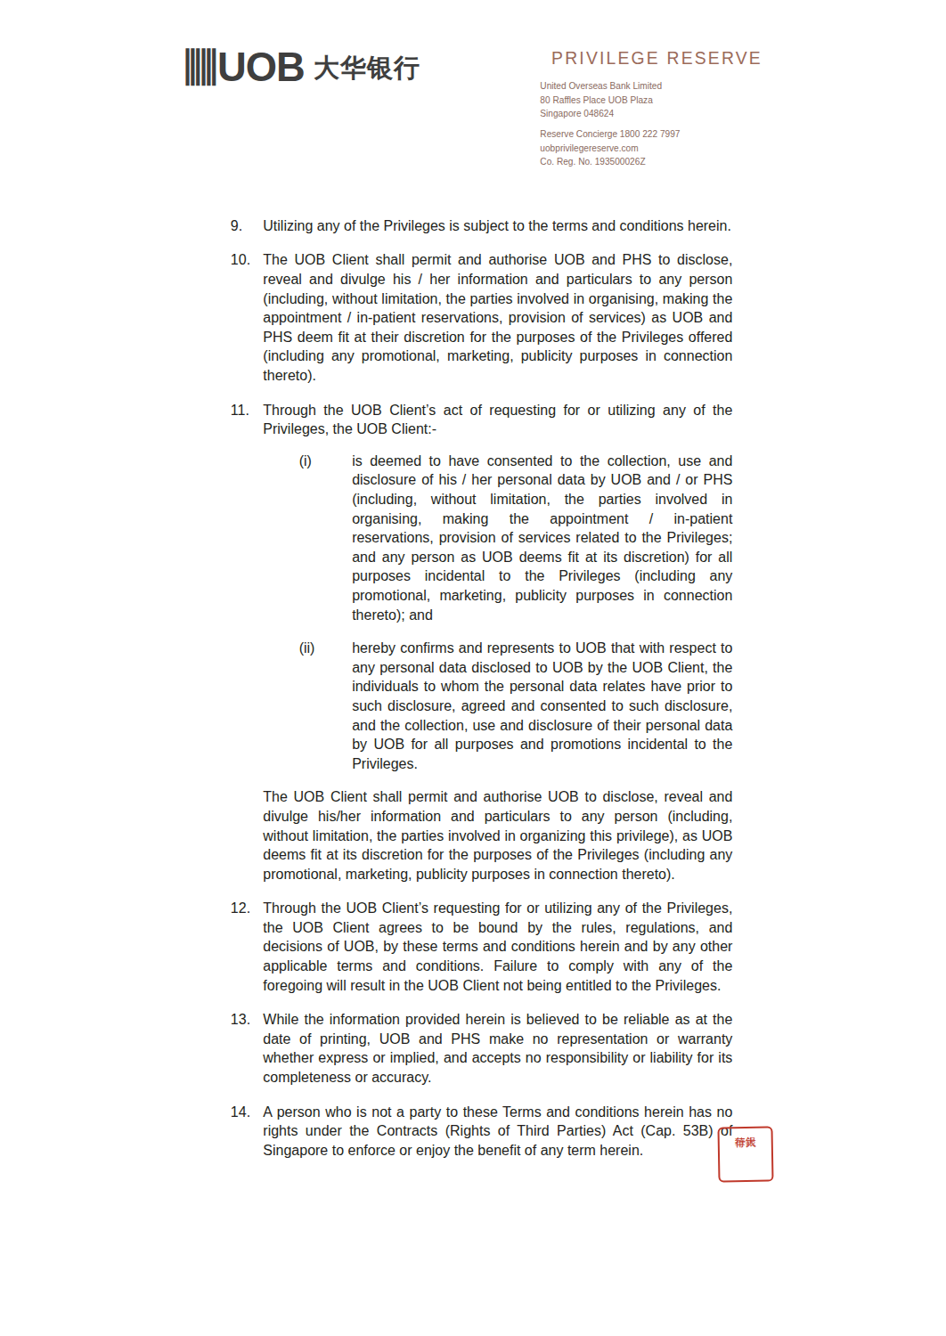⫼⫼UOB
大华银行
PRIVILEGE RESERVE
United Overseas Bank Limited
80 Raffles Place UOB Plaza
Singapore 048624
Reserve Concierge 1800 222 7997
uobprivilegereserve.com
Co. Reg. No. 193500026Z
Utilizing any of the Privileges is subject to the terms and conditions herein.
The UOB Client shall permit and authorise UOB and PHS to disclose, reveal and divulge his / her information and particulars to any person (including, without limitation, the parties involved in organising, making the appointment / in-patient reservations, provision of services) as UOB and PHS deem fit at their discretion for the purposes of the Privileges offered (including any promotional, marketing, publicity purposes in connection thereto).
Through the UOB Client’s act of requesting for or utilizing any of the Privileges, the UOB Client:-
is deemed to have consented to the collection, use and disclosure of his / her personal data by UOB and / or PHS (including, without limitation, the parties involved in organising, making the appointment / in-patient reservations, provision of services related to the Privileges; and any person as UOB deems fit at its discretion) for all purposes incidental to the Privileges (including any promotional, marketing, publicity purposes in connection thereto); and
hereby confirms and represents to UOB that with respect to any personal data disclosed to UOB by the UOB Client, the individuals to whom the personal data relates have prior to such disclosure, agreed and consented to such disclosure, and the collection, use and disclosure of their personal data by UOB for all purposes and promotions incidental to the Privileges.
The UOB Client shall permit and authorise UOB to disclose, reveal and divulge his/her information and particulars to any person (including, without limitation, the parties involved in organizing this privilege), as UOB deems fit at its discretion for the purposes of the Privileges (including any promotional, marketing, publicity purposes in connection thereto).
Through the UOB Client’s requesting for or utilizing any of the Privileges, the UOB Client agrees to be bound by the rules, regulations, and decisions of UOB, by these terms and conditions herein and by any other applicable terms and conditions. Failure to comply with any of the foregoing will result in the UOB Client not being entitled to the Privileges.
While the information provided herein is believed to be reliable as at the date of printing, UOB and PHS make no representation or warranty whether express or implied, and accepts no responsibility or liability for its completeness or accuracy.
A person who is not a party to these Terms and conditions herein has no rights under the Contracts (Rights of Third Parties) Act (Cap. 53B) of Singapore to enforce or enjoy the benefit of any term herein.
銀大
行華